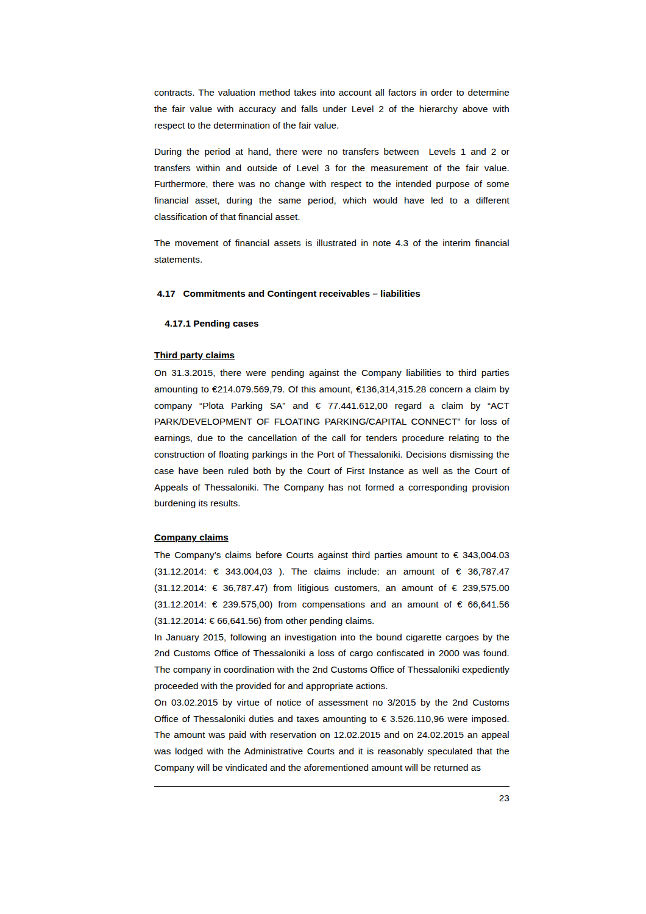contracts. The valuation method takes into account all factors in order to determine the fair value with accuracy and falls under Level 2 of the hierarchy above with respect to the determination of the fair value.
During the period at hand, there were no transfers between Levels 1 and 2 or transfers within and outside of Level 3 for the measurement of the fair value. Furthermore, there was no change with respect to the intended purpose of some financial asset, during the same period, which would have led to a different classification of that financial asset.
The movement of financial assets is illustrated in note 4.3 of the interim financial statements.
4.17 Commitments and Contingent receivables – liabilities
4.17.1 Pending cases
Third party claims
On 31.3.2015, there were pending against the Company liabilities to third parties amounting to €214.079.569,79. Of this amount, €136,314,315.28 concern a claim by company “Plota Parking SA” and € 77.441.612,00 regard a claim by “ACT PARK/DEVELOPMENT OF FLOATING PARKING/CAPITAL CONNECT” for loss of earnings, due to the cancellation of the call for tenders procedure relating to the construction of floating parkings in the Port of Thessaloniki. Decisions dismissing the case have been ruled both by the Court of First Instance as well as the Court of Appeals of Thessaloniki. The Company has not formed a corresponding provision burdening its results.
Company claims
The Company’s claims before Courts against third parties amount to € 343,004.03 (31.12.2014: € 343.004,03 ). The claims include: an amount of € 36,787.47 (31.12.2014: € 36,787.47) from litigious customers, an amount of € 239,575.00 (31.12.2014: € 239.575,00) from compensations and an amount of € 66,641.56 (31.12.2014: € 66,641.56) from other pending claims.
In January 2015, following an investigation into the bound cigarette cargoes by the 2nd Customs Office of Thessaloniki a loss of cargo confiscated in 2000 was found. The company in coordination with the 2nd Customs Office of Thessaloniki expediently proceeded with the provided for and appropriate actions.
On 03.02.2015 by virtue of notice of assessment no 3/2015 by the 2nd Customs Office of Thessaloniki duties and taxes amounting to € 3.526.110,96 were imposed. The amount was paid with reservation on 12.02.2015 and on 24.02.2015 an appeal was lodged with the Administrative Courts and it is reasonably speculated that the Company will be vindicated and the aforementioned amount will be returned as
23